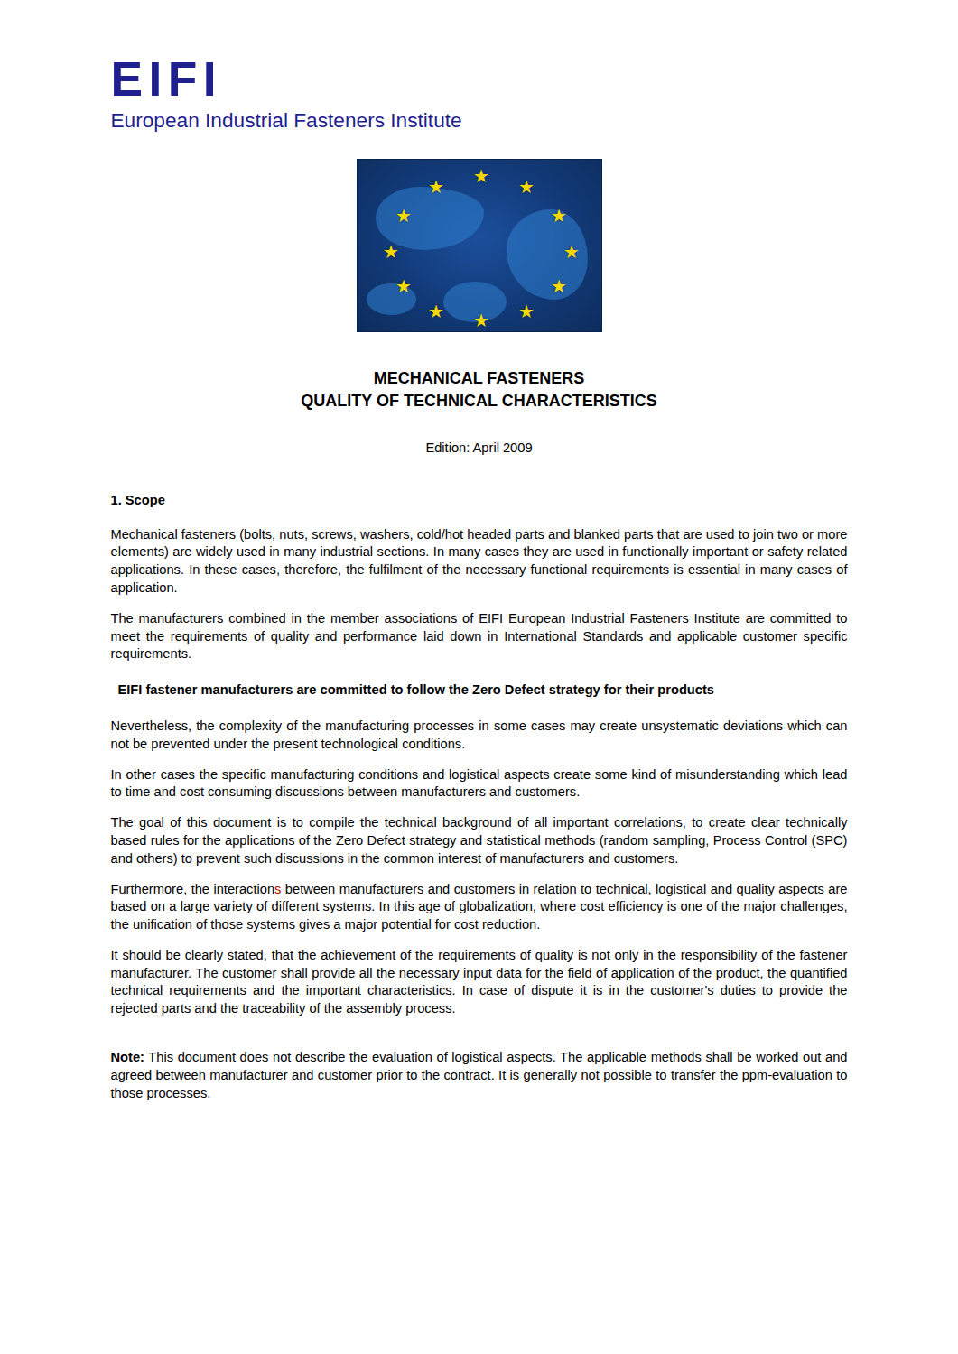EIFI
European Industrial Fasteners Institute
★ ★ ★ ★ ★ ★ ★ ★ ★ ★ ★ ★
MECHANICAL FASTENERS
QUALITY OF TECHNICAL CHARACTERISTICS
Edition: April 2009
1. Scope
Mechanical fasteners (bolts, nuts, screws, washers, cold/hot headed parts and blanked parts that are used to join two or more elements) are widely used in many industrial sections. In many cases they are used in functionally important or safety related applications. In these cases, therefore, the fulfilment of the necessary functional requirements is essential in many cases of application.
The manufacturers combined in the member associations of EIFI European Industrial Fasteners Institute are committed to meet the requirements of quality and performance laid down in International Standards and applicable customer specific requirements.
EIFI fastener manufacturers are committed to follow the Zero Defect strategy for their products
Nevertheless, the complexity of the manufacturing processes in some cases may create unsystematic deviations which can not be prevented under the present technological conditions.
In other cases the specific manufacturing conditions and logistical aspects create some kind of misunderstanding which lead to time and cost consuming discussions between manufacturers and customers.
The goal of this document is to compile the technical background of all important correlations, to create clear technically based rules for the applications of the Zero Defect strategy and statistical methods (random sampling, Process Control (SPC) and others) to prevent such discussions in the common interest of manufacturers and customers.
Furthermore, the interactions between manufacturers and customers in relation to technical, logistical and quality aspects are based on a large variety of different systems. In this age of globalization, where cost efficiency is one of the major challenges, the unification of those systems gives a major potential for cost reduction.
It should be clearly stated, that the achievement of the requirements of quality is not only in the responsibility of the fastener manufacturer. The customer shall provide all the necessary input data for the field of application of the product, the quantified technical requirements and the important characteristics. In case of dispute it is in the customer's duties to provide the rejected parts and the traceability of the assembly process.
Note: This document does not describe the evaluation of logistical aspects. The applicable methods shall be worked out and agreed between manufacturer and customer prior to the contract. It is generally not possible to transfer the ppm-evaluation to those processes.